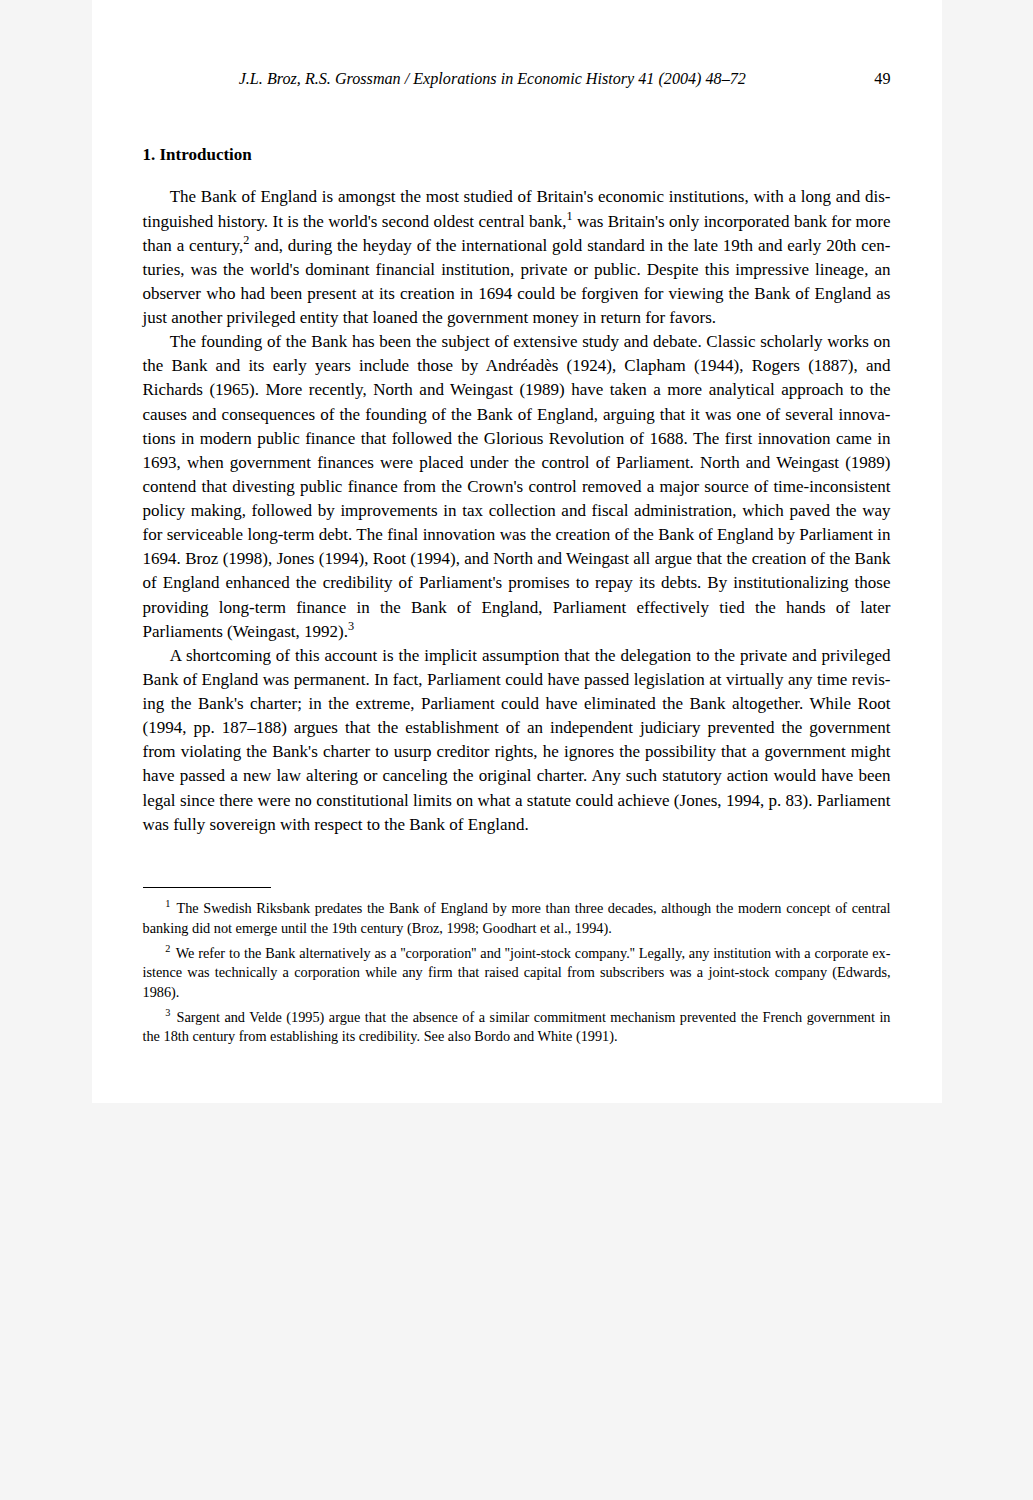J.L. Broz, R.S. Grossman / Explorations in Economic History 41 (2004) 48–72 49
1. Introduction
The Bank of England is amongst the most studied of Britain's economic institutions, with a long and distinguished history. It is the world's second oldest central bank,1 was Britain's only incorporated bank for more than a century,2 and, during the heyday of the international gold standard in the late 19th and early 20th centuries, was the world's dominant financial institution, private or public. Despite this impressive lineage, an observer who had been present at its creation in 1694 could be forgiven for viewing the Bank of England as just another privileged entity that loaned the government money in return for favors.
The founding of the Bank has been the subject of extensive study and debate. Classic scholarly works on the Bank and its early years include those by Andréadès (1924), Clapham (1944), Rogers (1887), and Richards (1965). More recently, North and Weingast (1989) have taken a more analytical approach to the causes and consequences of the founding of the Bank of England, arguing that it was one of several innovations in modern public finance that followed the Glorious Revolution of 1688. The first innovation came in 1693, when government finances were placed under the control of Parliament. North and Weingast (1989) contend that divesting public finance from the Crown's control removed a major source of time-inconsistent policy making, followed by improvements in tax collection and fiscal administration, which paved the way for serviceable long-term debt. The final innovation was the creation of the Bank of England by Parliament in 1694. Broz (1998), Jones (1994), Root (1994), and North and Weingast all argue that the creation of the Bank of England enhanced the credibility of Parliament's promises to repay its debts. By institutionalizing those providing long-term finance in the Bank of England, Parliament effectively tied the hands of later Parliaments (Weingast, 1992).3
A shortcoming of this account is the implicit assumption that the delegation to the private and privileged Bank of England was permanent. In fact, Parliament could have passed legislation at virtually any time revising the Bank's charter; in the extreme, Parliament could have eliminated the Bank altogether. While Root (1994, pp. 187–188) argues that the establishment of an independent judiciary prevented the government from violating the Bank's charter to usurp creditor rights, he ignores the possibility that a government might have passed a new law altering or canceling the original charter. Any such statutory action would have been legal since there were no constitutional limits on what a statute could achieve (Jones, 1994, p. 83). Parliament was fully sovereign with respect to the Bank of England.
1 The Swedish Riksbank predates the Bank of England by more than three decades, although the modern concept of central banking did not emerge until the 19th century (Broz, 1998; Goodhart et al., 1994).
2 We refer to the Bank alternatively as a ''corporation'' and ''joint-stock company.'' Legally, any institution with a corporate existence was technically a corporation while any firm that raised capital from subscribers was a joint-stock company (Edwards, 1986).
3 Sargent and Velde (1995) argue that the absence of a similar commitment mechanism prevented the French government in the 18th century from establishing its credibility. See also Bordo and White (1991).